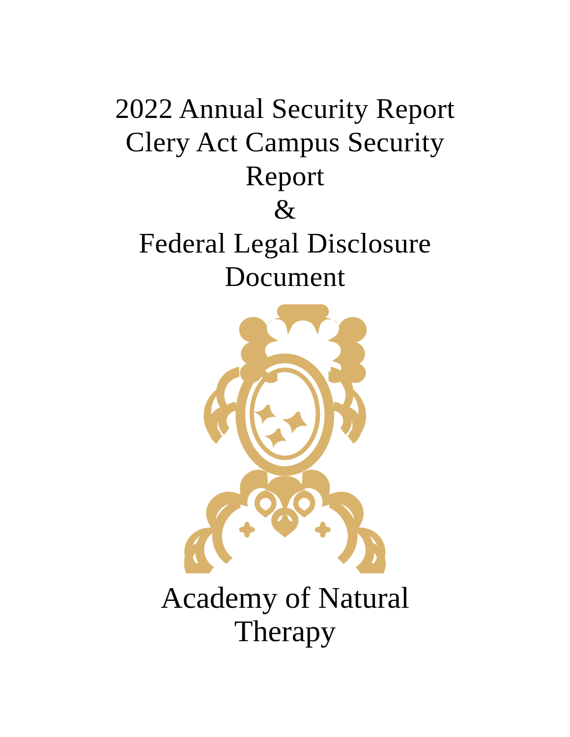2022 Annual Security Report
Clery Act Campus Security Report
&
Federal Legal Disclosure Document
Academy of Natural Therapy